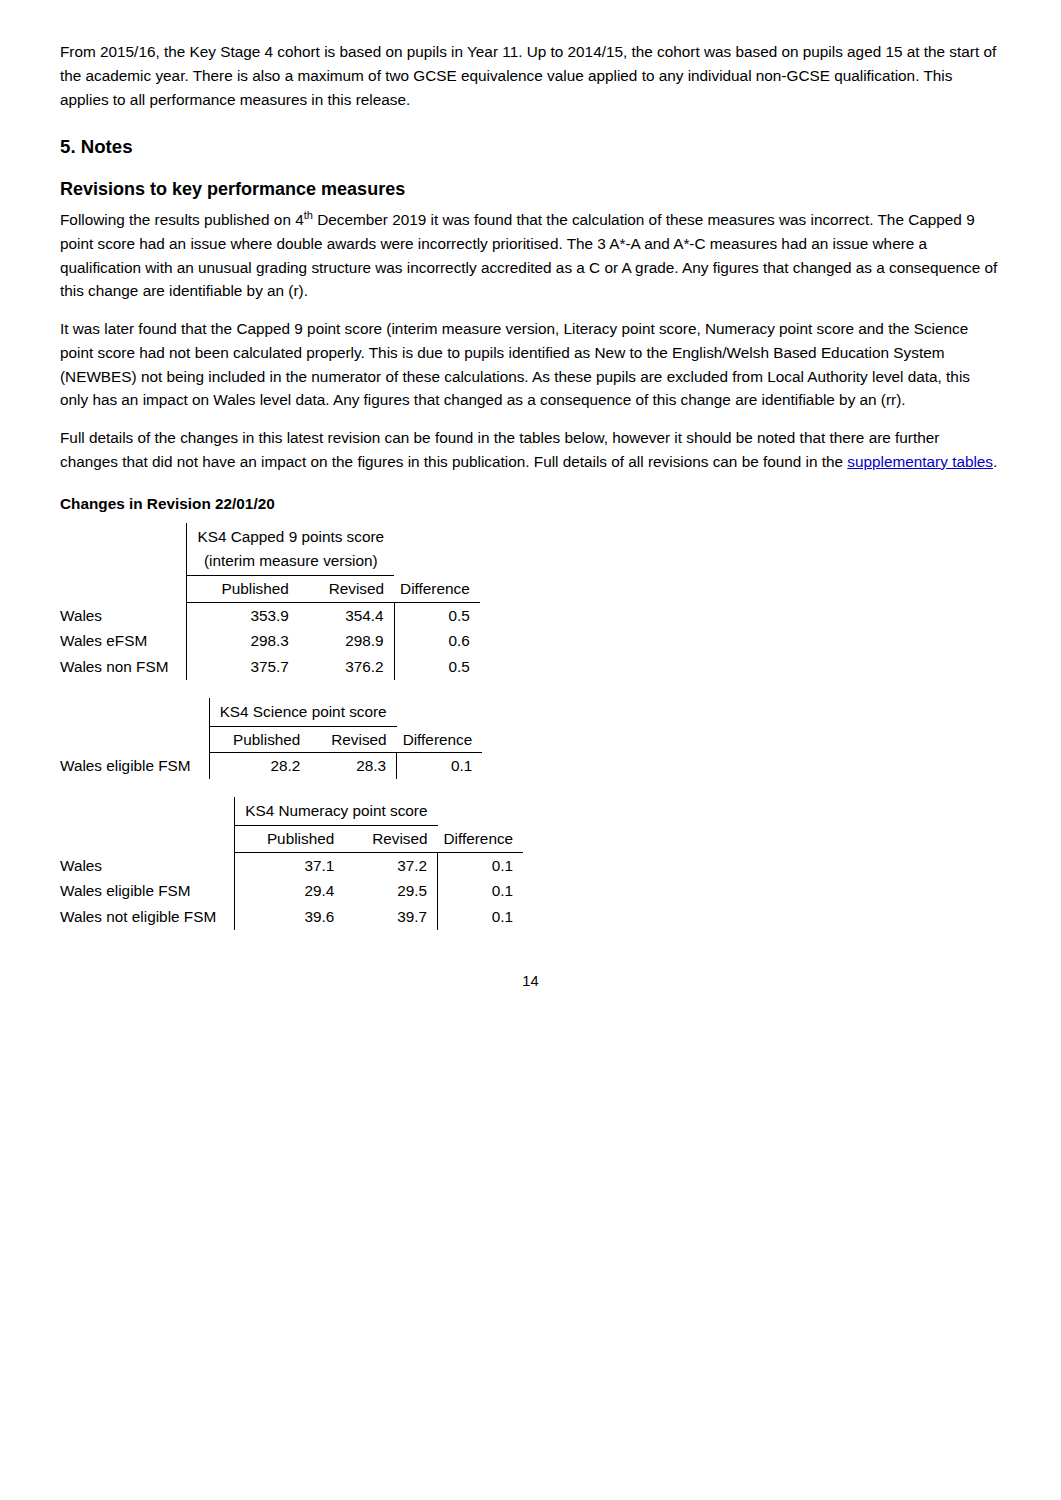From 2015/16, the Key Stage 4 cohort is based on pupils in Year 11. Up to 2014/15, the cohort was based on pupils aged 15 at the start of the academic year. There is also a maximum of two GCSE equivalence value applied to any individual non-GCSE qualification. This applies to all performance measures in this release.
5. Notes
Revisions to key performance measures
Following the results published on 4th December 2019 it was found that the calculation of these measures was incorrect. The Capped 9 point score had an issue where double awards were incorrectly prioritised. The 3 A*-A and A*-C measures had an issue where a qualification with an unusual grading structure was incorrectly accredited as a C or A grade. Any figures that changed as a consequence of this change are identifiable by an (r).
It was later found that the Capped 9 point score (interim measure version, Literacy point score, Numeracy point score and the Science point score had not been calculated properly. This is due to pupils identified as New to the English/Welsh Based Education System (NEWBES) not being included in the numerator of these calculations. As these pupils are excluded from Local Authority level data, this only has an impact on Wales level data. Any figures that changed as a consequence of this change are identifiable by an (rr).
Full details of the changes in this latest revision can be found in the tables below, however it should be noted that there are further changes that did not have an impact on the figures in this publication. Full details of all revisions can be found in the supplementary tables.
Changes in Revision 22/01/20
| | KS4 Capped 9 points score (interim measure version) | |
| | Published | Revised | Difference |
| Wales | 353.9 | 354.4 | 0.5 |
| Wales eFSM | 298.3 | 298.9 | 0.6 |
| Wales non FSM | 375.7 | 376.2 | 0.5 |
| | KS4 Science point score | |
| | Published | Revised | Difference |
| Wales eligible FSM | 28.2 | 28.3 | 0.1 |
| | KS4 Numeracy point score | |
| | Published | Revised | Difference |
| Wales | 37.1 | 37.2 | 0.1 |
| Wales eligible FSM | 29.4 | 29.5 | 0.1 |
| Wales not eligible FSM | 39.6 | 39.7 | 0.1 |
14